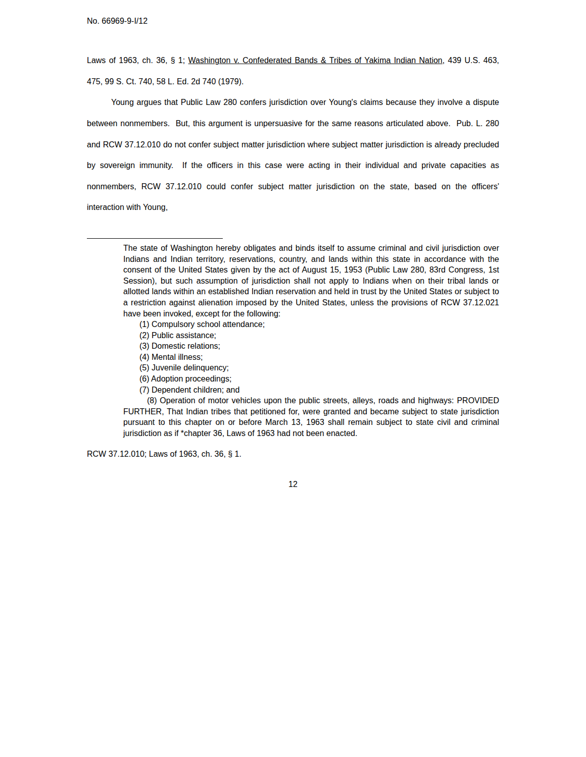No. 66969-9-I/12
Laws of 1963, ch. 36, § 1; Washington v. Confederated Bands & Tribes of Yakima Indian Nation, 439 U.S. 463, 475, 99 S. Ct. 740, 58 L. Ed. 2d 740 (1979).
Young argues that Public Law 280 confers jurisdiction over Young's claims because they involve a dispute between nonmembers. But, this argument is unpersuasive for the same reasons articulated above. Pub. L. 280 and RCW 37.12.010 do not confer subject matter jurisdiction where subject matter jurisdiction is already precluded by sovereign immunity. If the officers in this case were acting in their individual and private capacities as nonmembers, RCW 37.12.010 could confer subject matter jurisdiction on the state, based on the officers' interaction with Young,
The state of Washington hereby obligates and binds itself to assume criminal and civil jurisdiction over Indians and Indian territory, reservations, country, and lands within this state in accordance with the consent of the United States given by the act of August 15, 1953 (Public Law 280, 83rd Congress, 1st Session), but such assumption of jurisdiction shall not apply to Indians when on their tribal lands or allotted lands within an established Indian reservation and held in trust by the United States or subject to a restriction against alienation imposed by the United States, unless the provisions of RCW 37.12.021 have been invoked, except for the following:
(1) Compulsory school attendance;
(2) Public assistance;
(3) Domestic relations;
(4) Mental illness;
(5) Juvenile delinquency;
(6) Adoption proceedings;
(7) Dependent children; and
(8) Operation of motor vehicles upon the public streets, alleys, roads and highways: PROVIDED FURTHER, That Indian tribes that petitioned for, were granted and became subject to state jurisdiction pursuant to this chapter on or before March 13, 1963 shall remain subject to state civil and criminal jurisdiction as if *chapter 36, Laws of 1963 had not been enacted.
RCW 37.12.010; Laws of 1963, ch. 36, § 1.
12